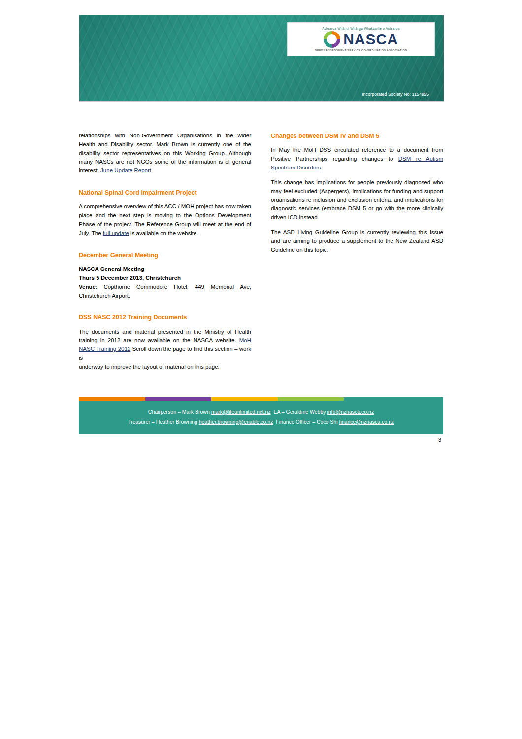Aotearoa Whānui Whānga Whakaarite o Aotearoa
NASCA
NEEDS ASSESSMENT SERVICE CO-ORDINATION ASSOCIATION
Incorporated Society No: 1154955
relationships with Non-Government Organisations in the wider Health and Disability sector. Mark Brown is currently one of the disability sector representatives on this Working Group. Although many NASCs are not NGOs some of the information is of general interest. June Update Report
National Spinal Cord Impairment Project
A comprehensive overview of this ACC / MOH project has now taken place and the next step is moving to the Options Development Phase of the project. The Reference Group will meet at the end of July. The full update is available on the website.
December General Meeting
NASCA General Meeting
Thurs 5 December 2013, Christchurch
Venue: Copthorne Commodore Hotel, 449 Memorial Ave, Christchurch Airport.
DSS NASC 2012 Training Documents
The documents and material presented in the Ministry of Health training in 2012 are now available on the NASCA website. MoH NASC Training 2012 Scroll down the page to find this section – work is
underway to improve the layout of material on this page.
Changes between DSM IV and DSM 5
In May the MoH DSS circulated reference to a document from Positive Partnerships regarding changes to DSM re Autism Spectrum Disorders.
This change has implications for people previously diagnosed who may feel excluded (Aspergers), implications for funding and support organisations re inclusion and exclusion criteria, and implications for diagnostic services (embrace DSM 5 or go with the more clinically driven ICD instead.
The ASD Living Guideline Group is currently reviewing this issue and are aiming to produce a supplement to the New Zealand ASD Guideline on this topic.
Chairperson – Mark Brown mark@lifeunlimited.net.nz EA – Geraldine Webby info@nznasca.co.nz
Treasurer – Heather Browning heather.browning@enable.co.nz Finance Officer – Coco Shi finance@nznasca.co.nz
3